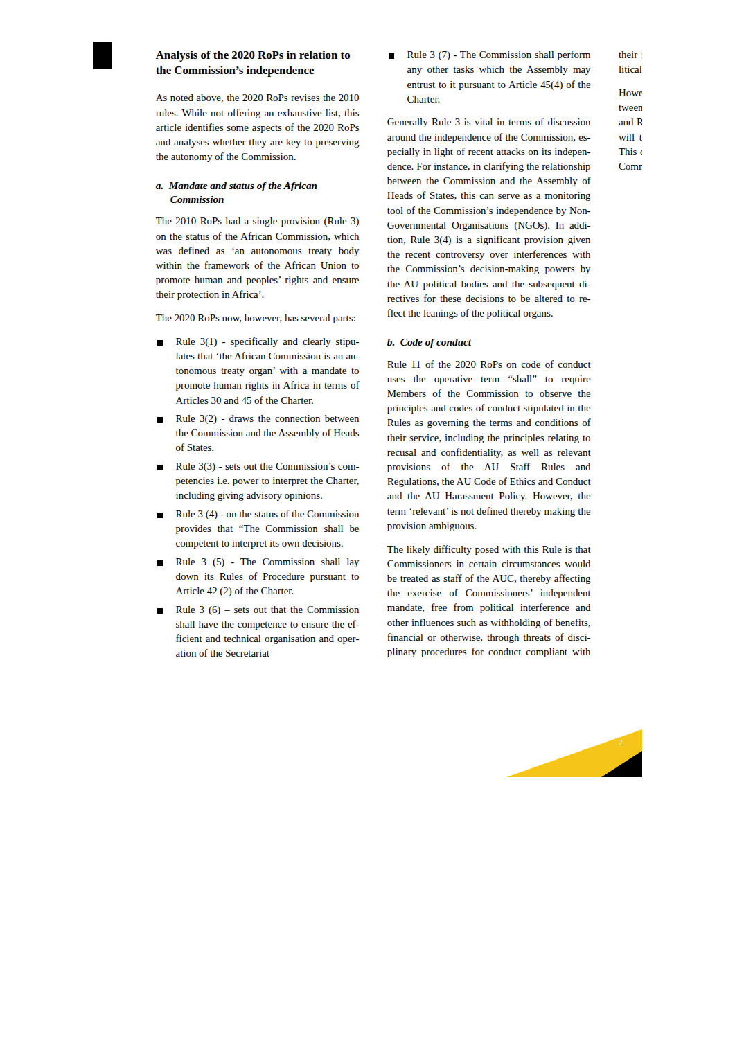Analysis of the 2020 RoPs in relation to the Commission’s independence
As noted above, the 2020 RoPs revises the 2010 rules. While not offering an exhaustive list, this article identifies some aspects of the 2020 RoPs and analyses whether they are key to preserving the autonomy of the Commission.
a. Mandate and status of the African Commission
The 2010 RoPs had a single provision (Rule 3) on the status of the African Commission, which was defined as ‘an autonomous treaty body within the framework of the African Union to promote human and peoples’ rights and ensure their protection in Africa’.
The 2020 RoPs now, however, has several parts:
Rule 3(1) - specifically and clearly stipulates that ‘the African Commission is an autonomous treaty organ’ with a mandate to promote human rights in Africa in terms of Articles 30 and 45 of the Charter.
Rule 3(2) - draws the connection between the Commission and the Assembly of Heads of States.
Rule 3(3) - sets out the Commission’s competencies i.e. power to interpret the Charter, including giving advisory opinions.
Rule 3 (4) - on the status of the Commission provides that “The Commission shall be competent to interpret its own decisions.
Rule 3 (5) - The Commission shall lay down its Rules of Procedure pursuant to Article 42 (2) of the Charter.
Rule 3 (6) – sets out that the Commission shall have the competence to ensure the efficient and technical organisation and operation of the Secretariat
Rule 3 (7) - The Commission shall perform any other tasks which the Assembly may entrust to it pursuant to Article 45(4) of the Charter.
Generally Rule 3 is vital in terms of discussion around the independence of the Commission, especially in light of recent attacks on its independence. For instance, in clarifying the relationship between the Commission and the Assembly of Heads of States, this can serve as a monitoring tool of the Commission’s independence by Non-Governmental Organisations (NGOs). In addition, Rule 3(4) is a significant provision given the recent controversy over interferences with the Commission’s decision-making powers by the AU political bodies and the subsequent directives for these decisions to be altered to reflect the leanings of the political organs.
b. Code of conduct
Rule 11 of the 2020 RoPs on code of conduct uses the operative term “shall” to require Members of the Commission to observe the principles and codes of conduct stipulated in the Rules as governing the terms and conditions of their service, including the principles relating to recusal and confidentiality, as well as relevant provisions of the AU Staff Rules and Regulations, the AU Code of Ethics and Conduct and the AU Harassment Policy. However, the term ‘relevant’ is not defined thereby making the provision ambiguous.
The likely difficulty posed with this Rule is that Commissioners in certain circumstances would be treated as staff of the AUC, thereby affecting the exercise of Commissioners’ independent mandate, free from political interference and other influences such as withholding of benefits, financial or otherwise, through threats of disciplinary procedures for conduct compliant with their functions but deemed unfavourably by political actors.
However, in an attempt to clarify the relation between the RoPs and the relevant AU Staff Rules and Regulations, Rule 11(2) states that the RoPs will take precedence where there is a conflict. This can contribute towards strengthening of the Commission’s independence and autonomy.
2